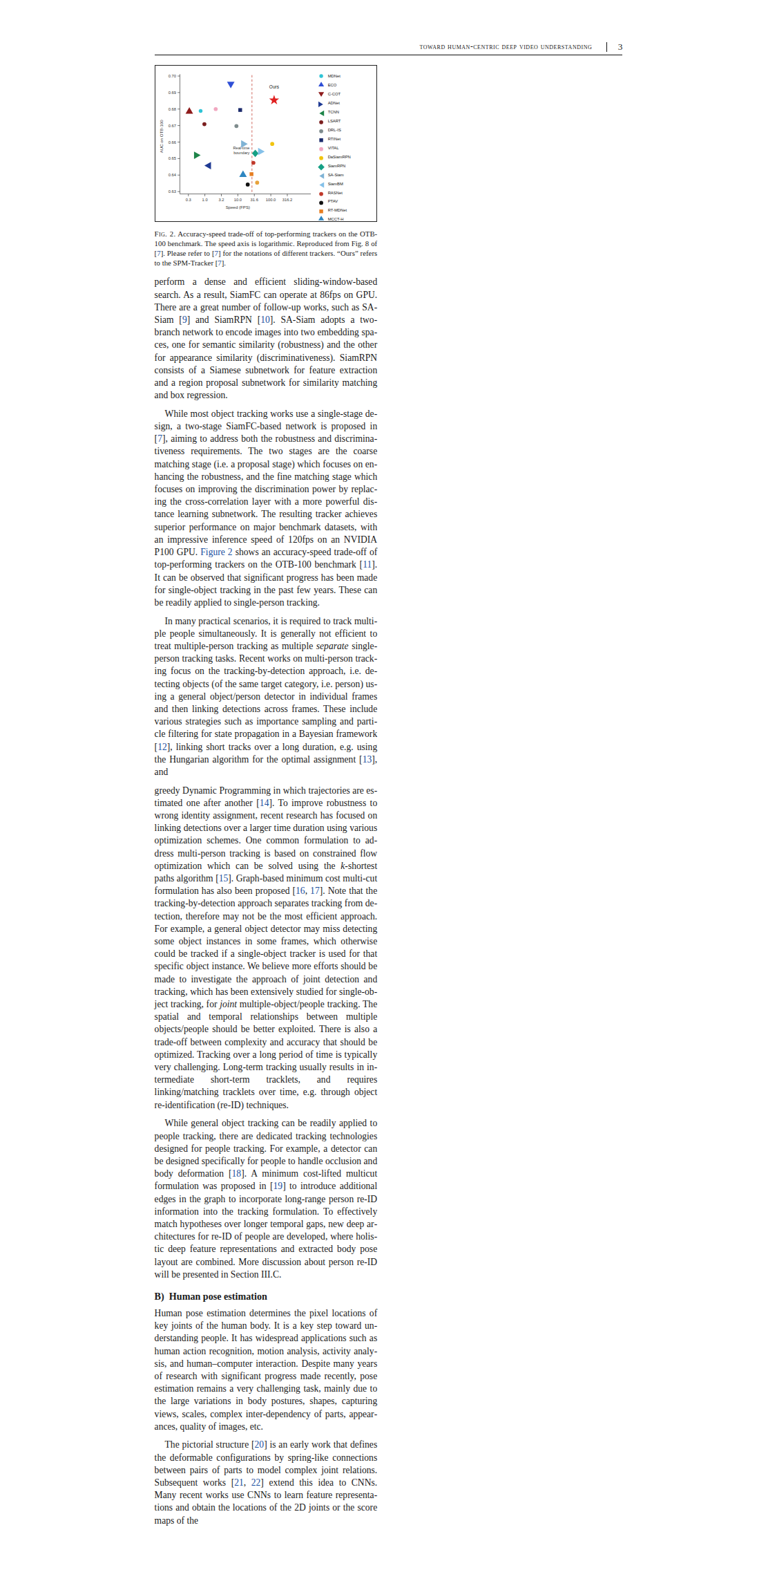toward human-centric deep video understanding
3
0.70 0.69 0.68 0.67 0.66 0.65 0.64 0.63 AUC on OTB-100 0.3 1.0 3.2 10.0 31.6 100.0 316.2 Speed (FPS) Real-time boundary Ours MDNet ECO C-COT ADNet TCNN LSART DRL-IS RTINet VITAL DaSiamRPN SiamRPN SA-Siam SiamBM RASNet PTAV RT-MDNet MCCT-H
Fig. 2. Accuracy-speed trade-off of top-performing trackers on the OTB-100 benchmark. The speed axis is logarithmic. Reproduced from Fig. 8 of [7]. Please refer to [7] for the notations of different trackers. “Ours” refers to the SPM-Tracker [7].
perform a dense and efficient sliding-window-based search. As a result, SiamFC can operate at 86fps on GPU. There are a great number of follow-up works, such as SA-Siam [9] and SiamRPN [10]. SA-Siam adopts a two-branch network to encode images into two embedding spaces, one for semantic similarity (robustness) and the other for appearance similarity (discriminativeness). SiamRPN consists of a Siamese subnetwork for feature extraction and a region proposal subnetwork for similarity matching and box regression.
While most object tracking works use a single-stage design, a two-stage SiamFC-based network is proposed in [7], aiming to address both the robustness and discriminativeness requirements. The two stages are the coarse matching stage (i.e. a proposal stage) which focuses on enhancing the robustness, and the fine matching stage which focuses on improving the discrimination power by replacing the cross-correlation layer with a more powerful distance learning subnetwork. The resulting tracker achieves superior performance on major benchmark datasets, with an impressive inference speed of 120fps on an NVIDIA P100 GPU. Figure 2 shows an accuracy-speed trade-off of top-performing trackers on the OTB-100 benchmark [11]. It can be observed that significant progress has been made for single-object tracking in the past few years. These can be readily applied to single-person tracking.
In many practical scenarios, it is required to track multiple people simultaneously. It is generally not efficient to treat multiple-person tracking as multiple separate single-person tracking tasks. Recent works on multi-person tracking focus on the tracking-by-detection approach, i.e. detecting objects (of the same target category, i.e. person) using a general object/person detector in individual frames and then linking detections across frames. These include various strategies such as importance sampling and particle filtering for state propagation in a Bayesian framework [12], linking short tracks over a long duration, e.g. using the Hungarian algorithm for the optimal assignment [13], and
greedy Dynamic Programming in which trajectories are estimated one after another [14]. To improve robustness to wrong identity assignment, recent research has focused on linking detections over a larger time duration using various optimization schemes. One common formulation to address multi-person tracking is based on constrained flow optimization which can be solved using the k-shortest paths algorithm [15]. Graph-based minimum cost multi-cut formulation has also been proposed [16, 17]. Note that the tracking-by-detection approach separates tracking from detection, therefore may not be the most efficient approach. For example, a general object detector may miss detecting some object instances in some frames, which otherwise could be tracked if a single-object tracker is used for that specific object instance. We believe more efforts should be made to investigate the approach of joint detection and tracking, which has been extensively studied for single-object tracking, for joint multiple-object/people tracking. The spatial and temporal relationships between multiple objects/people should be better exploited. There is also a trade-off between complexity and accuracy that should be optimized. Tracking over a long period of time is typically very challenging. Long-term tracking usually results in intermediate short-term tracklets, and requires linking/matching tracklets over time, e.g. through object re-identification (re-ID) techniques.
While general object tracking can be readily applied to people tracking, there are dedicated tracking technologies designed for people tracking. For example, a detector can be designed specifically for people to handle occlusion and body deformation [18]. A minimum cost-lifted multicut formulation was proposed in [19] to introduce additional edges in the graph to incorporate long-range person re-ID information into the tracking formulation. To effectively match hypotheses over longer temporal gaps, new deep architectures for re-ID of people are developed, where holistic deep feature representations and extracted body pose layout are combined. More discussion about person re-ID will be presented in Section III.C.
B) Human pose estimation
Human pose estimation determines the pixel locations of key joints of the human body. It is a key step toward understanding people. It has widespread applications such as human action recognition, motion analysis, activity analysis, and human–computer interaction. Despite many years of research with significant progress made recently, pose estimation remains a very challenging task, mainly due to the large variations in body postures, shapes, capturing views, scales, complex inter-dependency of parts, appearances, quality of images, etc.
The pictorial structure [20] is an early work that defines the deformable configurations by spring-like connections between pairs of parts to model complex joint relations. Subsequent works [21, 22] extend this idea to CNNs. Many recent works use CNNs to learn feature representations and obtain the locations of the 2D joints or the score maps of the